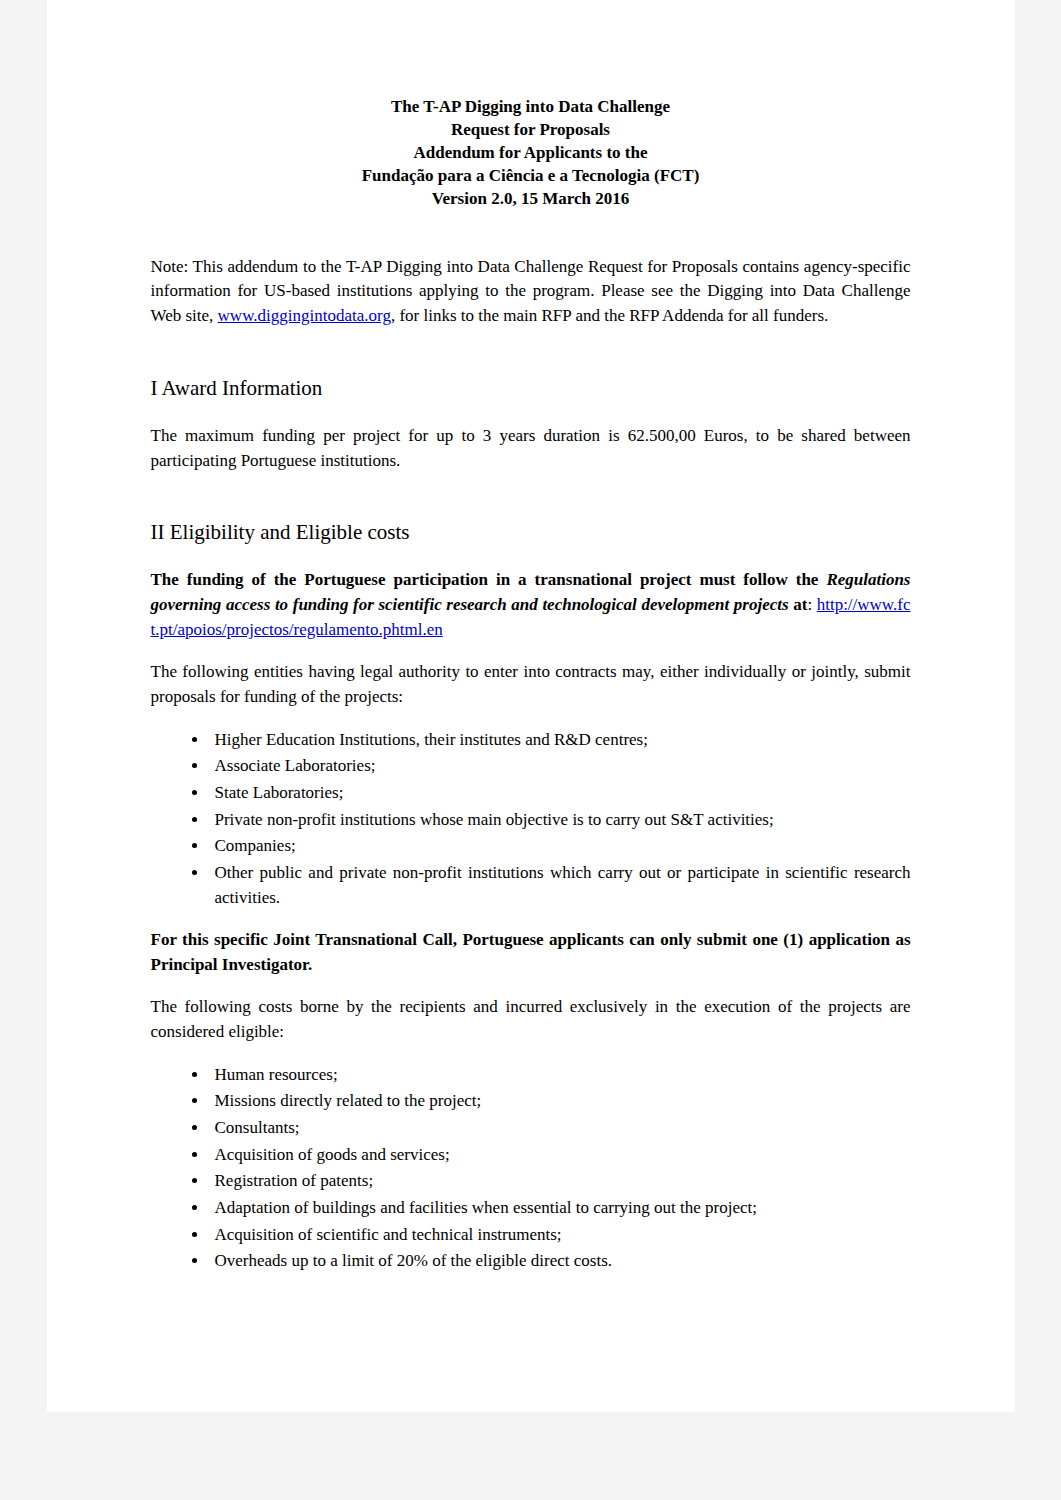The T-AP Digging into Data Challenge
Request for Proposals
Addendum for Applicants to the
Fundação para a Ciência e a Tecnologia (FCT)
Version 2.0, 15 March 2016
Note: This addendum to the T-AP Digging into Data Challenge Request for Proposals contains agency-specific information for US-based institutions applying to the program. Please see the Digging into Data Challenge Web site, www.diggingintodata.org, for links to the main RFP and the RFP Addenda for all funders.
I Award Information
The maximum funding per project for up to 3 years duration is 62.500,00 Euros, to be shared between participating Portuguese institutions.
II Eligibility and Eligible costs
The funding of the Portuguese participation in a transnational project must follow the Regulations governing access to funding for scientific research and technological development projects at: http://www.fct.pt/apoios/projectos/regulamento.phtml.en
The following entities having legal authority to enter into contracts may, either individually or jointly, submit proposals for funding of the projects:
Higher Education Institutions, their institutes and R&D centres;
Associate Laboratories;
State Laboratories;
Private non-profit institutions whose main objective is to carry out S&T activities;
Companies;
Other public and private non-profit institutions which carry out or participate in scientific research activities.
For this specific Joint Transnational Call, Portuguese applicants can only submit one (1) application as Principal Investigator.
The following costs borne by the recipients and incurred exclusively in the execution of the projects are considered eligible:
Human resources;
Missions directly related to the project;
Consultants;
Acquisition of goods and services;
Registration of patents;
Adaptation of buildings and facilities when essential to carrying out the project;
Acquisition of scientific and technical instruments;
Overheads up to a limit of 20% of the eligible direct costs.